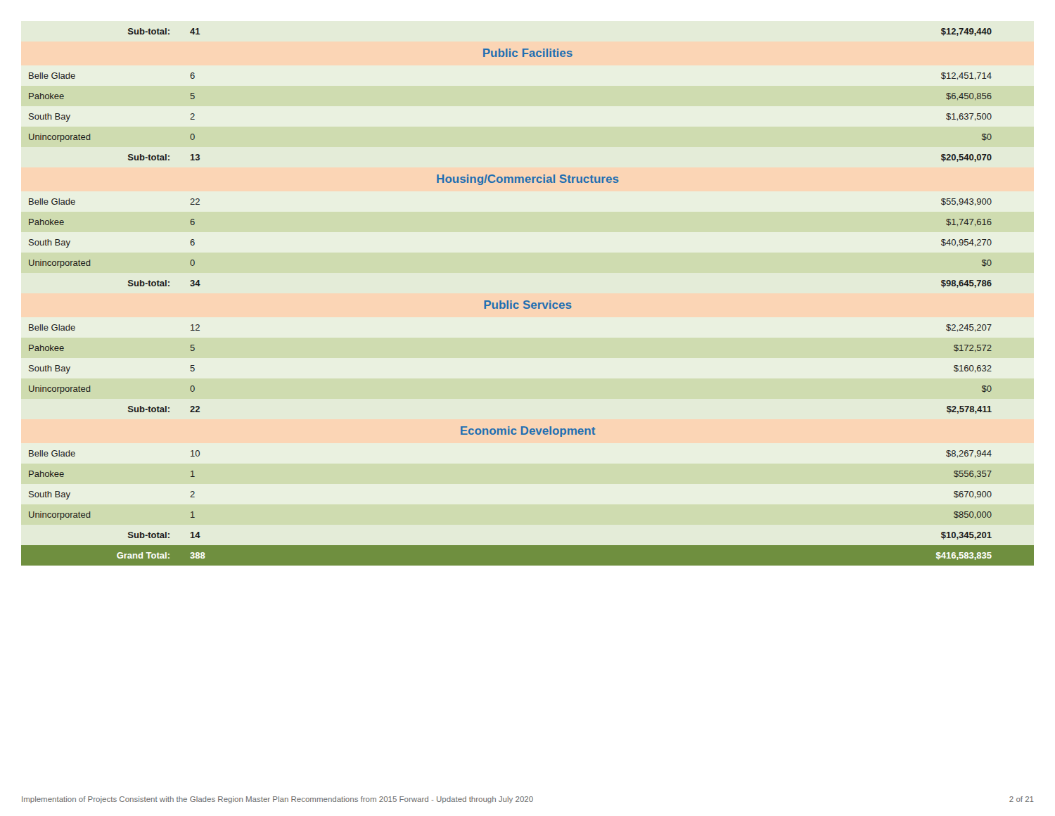| Sub-total: | 41 | | $12,749,440 |
| Public Facilities |
| Belle Glade | 6 | | $12,451,714 |
| Pahokee | 5 | | $6,450,856 |
| South Bay | 2 | | $1,637,500 |
| Unincorporated | 0 | | $0 |
| Sub-total: | 13 | | $20,540,070 |
| Housing/Commercial Structures |
| Belle Glade | 22 | | $55,943,900 |
| Pahokee | 6 | | $1,747,616 |
| South Bay | 6 | | $40,954,270 |
| Unincorporated | 0 | | $0 |
| Sub-total: | 34 | | $98,645,786 |
| Public Services |
| Belle Glade | 12 | | $2,245,207 |
| Pahokee | 5 | | $172,572 |
| South Bay | 5 | | $160,632 |
| Unincorporated | 0 | | $0 |
| Sub-total: | 22 | | $2,578,411 |
| Economic Development |
| Belle Glade | 10 | | $8,267,944 |
| Pahokee | 1 | | $556,357 |
| South Bay | 2 | | $670,900 |
| Unincorporated | 1 | | $850,000 |
| Sub-total: | 14 | | $10,345,201 |
| Grand Total: | 388 | | $416,583,835 |
Implementation of Projects Consistent with the Glades Region Master Plan Recommendations from 2015 Forward - Updated through July 2020 2 of 21